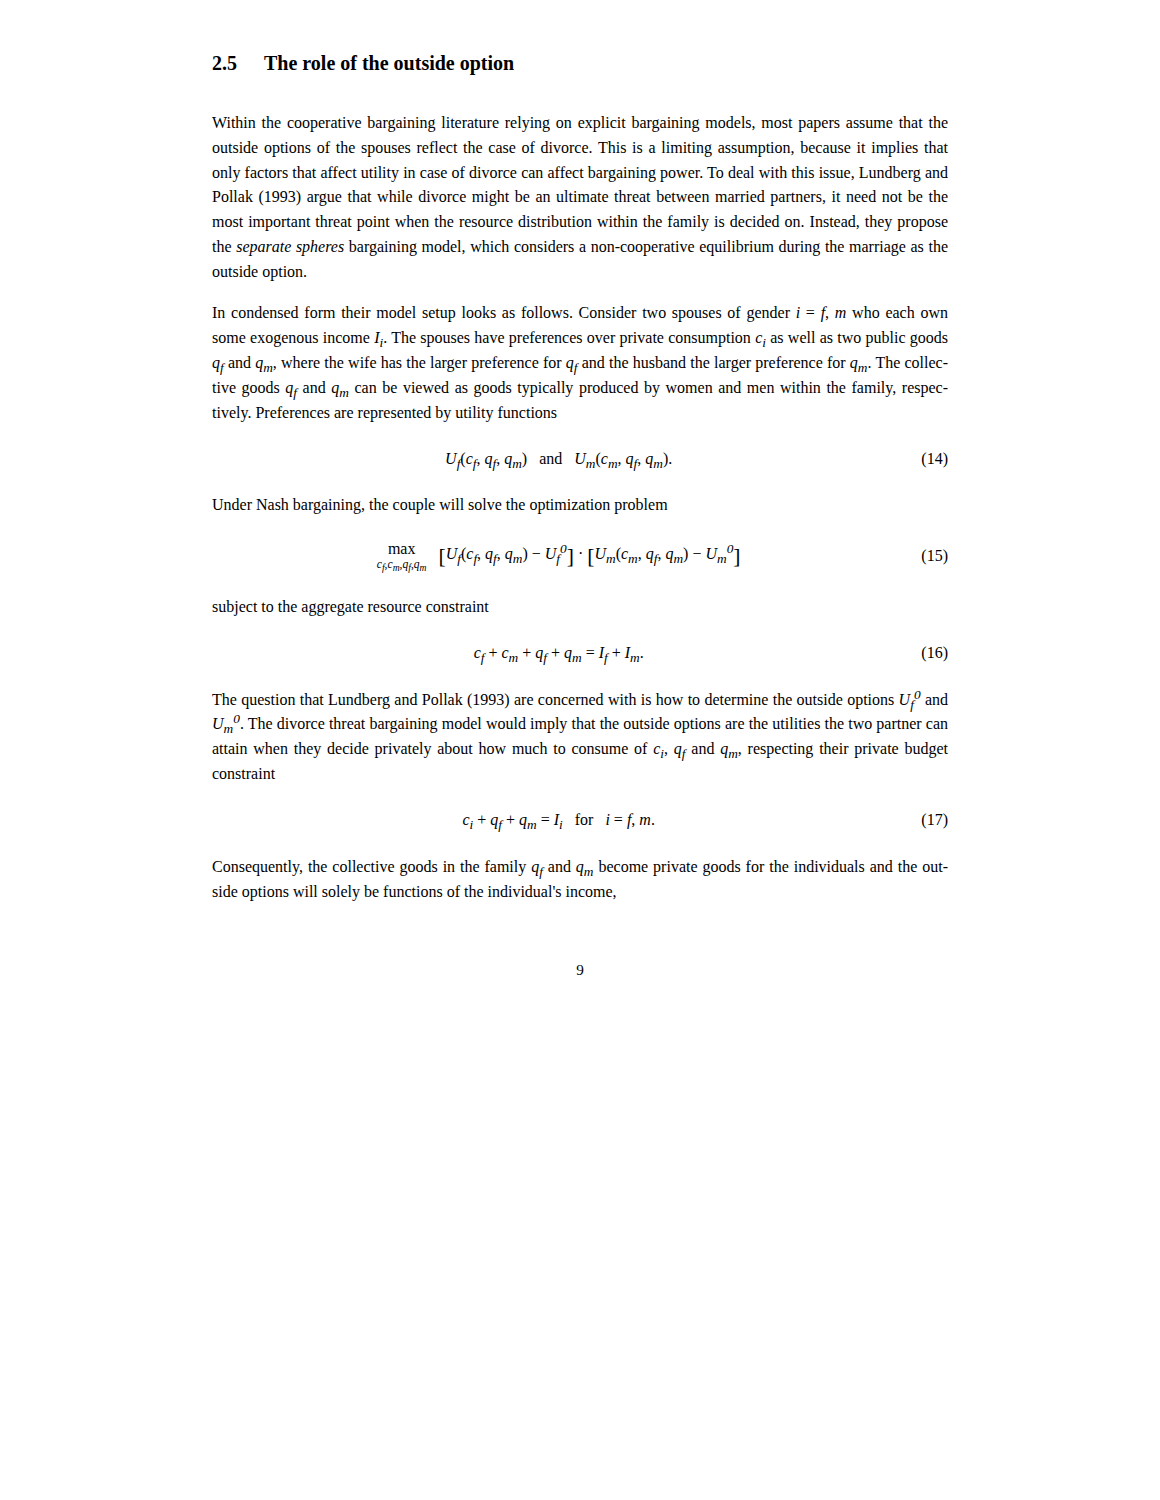2.5 The role of the outside option
Within the cooperative bargaining literature relying on explicit bargaining models, most papers assume that the outside options of the spouses reflect the case of divorce. This is a limiting assumption, because it implies that only factors that affect utility in case of divorce can affect bargaining power. To deal with this issue, Lundberg and Pollak (1993) argue that while divorce might be an ultimate threat between married partners, it need not be the most important threat point when the resource distribution within the family is decided on. Instead, they propose the separate spheres bargaining model, which considers a non-cooperative equilibrium during the marriage as the outside option.
In condensed form their model setup looks as follows. Consider two spouses of gender i = f, m who each own some exogenous income Ii. The spouses have preferences over private consumption ci as well as two public goods qf and qm, where the wife has the larger preference for qf and the husband the larger preference for qm. The collective goods qf and qm can be viewed as goods typically produced by women and men within the family, respectively. Preferences are represented by utility functions
Uf(cf, qf, qm) and Um(cm, qf, qm).
(14)
Under Nash bargaining, the couple will solve the optimization problem
max cf,cm,qf,qm [Uf(cf, qf, qm) − Uf0] · [Um(cm, qf, qm) − Um0]
(15)
subject to the aggregate resource constraint
cf + cm + qf + qm = If + Im.
(16)
The question that Lundberg and Pollak (1993) are concerned with is how to determine the outside options Uf0 and Um0. The divorce threat bargaining model would imply that the outside options are the utilities the two partner can attain when they decide privately about how much to consume of ci, qf and qm, respecting their private budget constraint
ci + qf + qm = Ii for i = f, m.
(17)
Consequently, the collective goods in the family qf and qm become private goods for the individuals and the outside options will solely be functions of the individual's income,
9